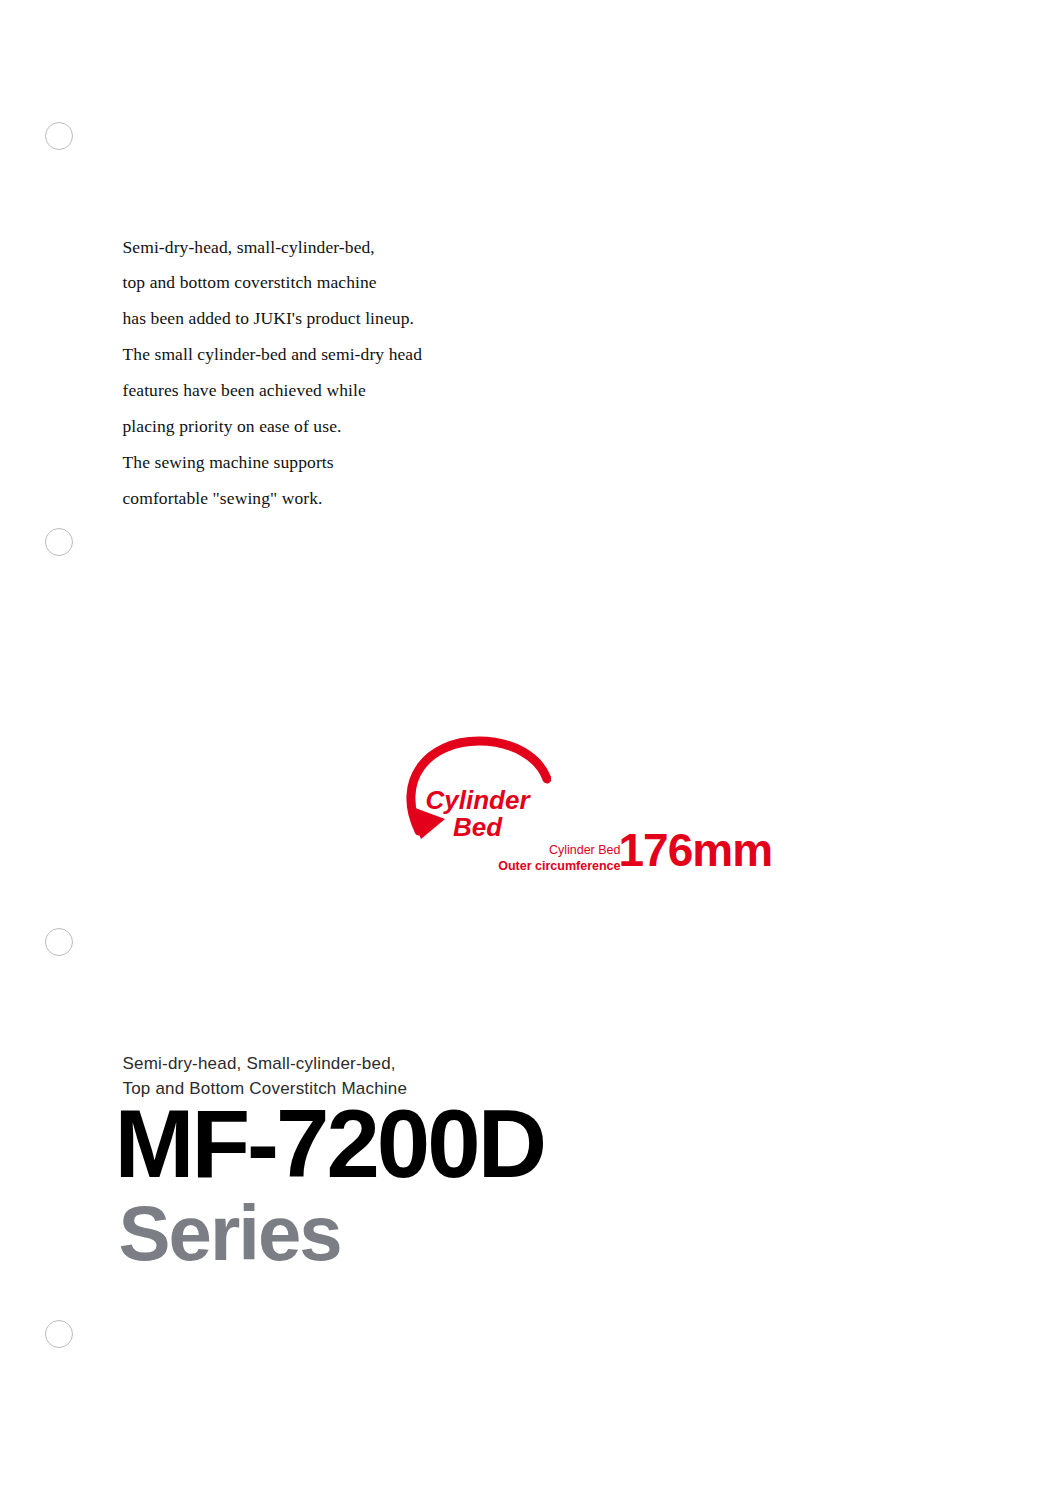Semi-dry-head, small-cylinder-bed,
top and bottom coverstitch machine
has been added to JUKI's product lineup.
The small cylinder-bed and semi-dry head
features have been achieved while
placing priority on ease of use.
The sewing machine supports
comfortable "sewing" work.
Cylinder
Bed
Cylinder Bed
Outer circumference
176mm
Semi-dry-head, Small-cylinder-bed,
Top and Bottom Coverstitch Machine
MF-7200D
Series